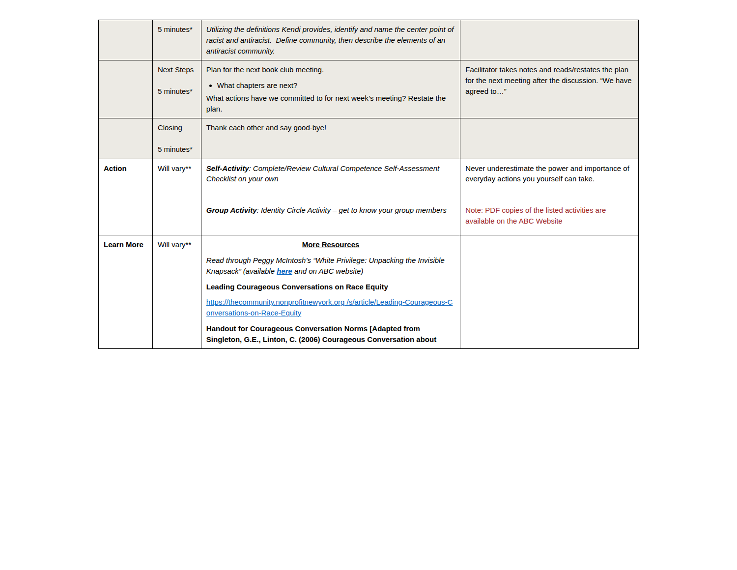| | 5 minutes* | Utilizing the definitions Kendi provides, identify and name the center point of racist and antiracist. Define community, then describe the elements of an antiracist community. | |
| | Next Steps 5 minutes* | Plan for the next book club meeting. What chapters are next? What actions have we committed to for next week’s meeting? Restate the plan. | Facilitator takes notes and reads/restates the plan for the next meeting after the discussion. “We have agreed to…” |
| | Closing 5 minutes* | Thank each other and say good-bye! | |
| Action | Will vary** | Self-Activity : Complete/Review Cultural Competence Self-Assessment Checklist on your own Group Activity : Identity Circle Activity – get to know your group members | Never underestimate the power and importance of everyday actions you yourself can take. Note: PDF copies of the listed activities are available on the ABC Website |
| Learn More | Will vary** | More Resources Read through Peggy McIntosh’s “White Privilege: Unpacking the Invisible Knapsack” (available here and on ABC website) Leading Courageous Conversations on Race Equity https://thecommunity.nonprofitnewyork.org /s/article/Leading-Courageous-Conversations-on-Race-Equity Handout for Courageous Conversation Norms [Adapted from Singleton, G.E., Linton, C. (2006) Courageous Conversation about | |